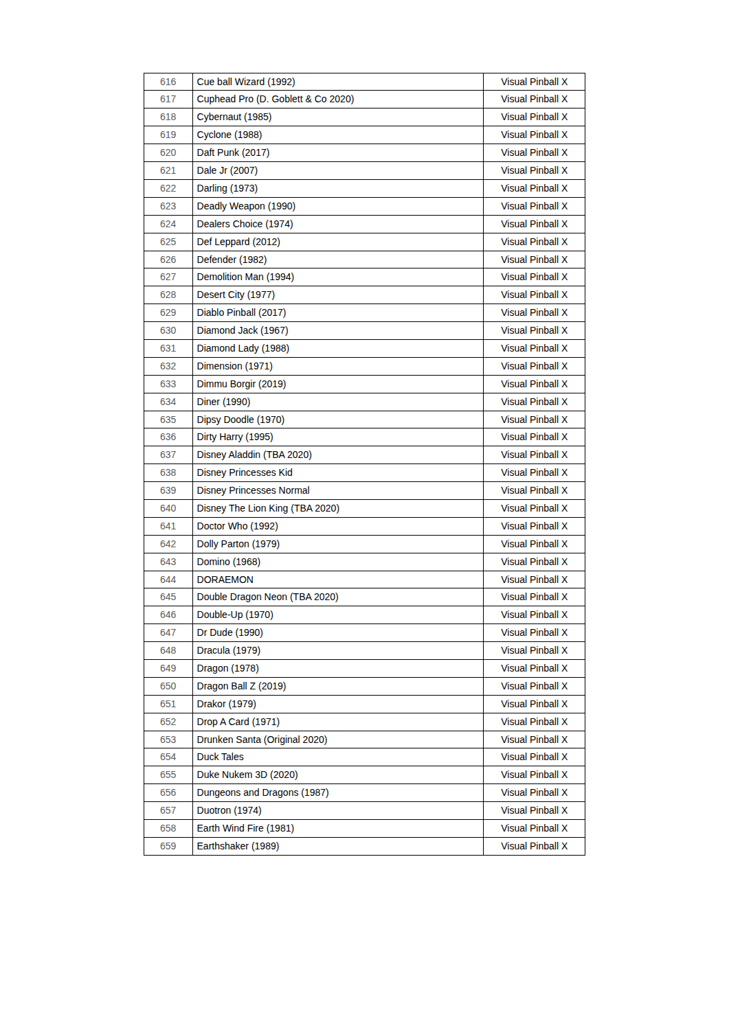| 616 | Cue ball Wizard (1992) | Visual Pinball X |
| 617 | Cuphead Pro (D. Goblett & Co 2020) | Visual Pinball X |
| 618 | Cybernaut (1985) | Visual Pinball X |
| 619 | Cyclone (1988) | Visual Pinball X |
| 620 | Daft Punk (2017) | Visual Pinball X |
| 621 | Dale Jr (2007) | Visual Pinball X |
| 622 | Darling (1973) | Visual Pinball X |
| 623 | Deadly Weapon (1990) | Visual Pinball X |
| 624 | Dealers Choice (1974) | Visual Pinball X |
| 625 | Def Leppard (2012) | Visual Pinball X |
| 626 | Defender (1982) | Visual Pinball X |
| 627 | Demolition Man (1994) | Visual Pinball X |
| 628 | Desert City (1977) | Visual Pinball X |
| 629 | Diablo Pinball (2017) | Visual Pinball X |
| 630 | Diamond Jack (1967) | Visual Pinball X |
| 631 | Diamond Lady (1988) | Visual Pinball X |
| 632 | Dimension (1971) | Visual Pinball X |
| 633 | Dimmu Borgir (2019) | Visual Pinball X |
| 634 | Diner (1990) | Visual Pinball X |
| 635 | Dipsy Doodle (1970) | Visual Pinball X |
| 636 | Dirty Harry (1995) | Visual Pinball X |
| 637 | Disney Aladdin (TBA 2020) | Visual Pinball X |
| 638 | Disney Princesses Kid | Visual Pinball X |
| 639 | Disney Princesses Normal | Visual Pinball X |
| 640 | Disney The Lion King (TBA 2020) | Visual Pinball X |
| 641 | Doctor Who (1992) | Visual Pinball X |
| 642 | Dolly Parton (1979) | Visual Pinball X |
| 643 | Domino (1968) | Visual Pinball X |
| 644 | DORAEMON | Visual Pinball X |
| 645 | Double Dragon Neon (TBA 2020) | Visual Pinball X |
| 646 | Double-Up (1970) | Visual Pinball X |
| 647 | Dr Dude (1990) | Visual Pinball X |
| 648 | Dracula (1979) | Visual Pinball X |
| 649 | Dragon (1978) | Visual Pinball X |
| 650 | Dragon Ball Z (2019) | Visual Pinball X |
| 651 | Drakor (1979) | Visual Pinball X |
| 652 | Drop A Card (1971) | Visual Pinball X |
| 653 | Drunken Santa (Original 2020) | Visual Pinball X |
| 654 | Duck Tales | Visual Pinball X |
| 655 | Duke Nukem 3D (2020) | Visual Pinball X |
| 656 | Dungeons and Dragons (1987) | Visual Pinball X |
| 657 | Duotron (1974) | Visual Pinball X |
| 658 | Earth Wind Fire (1981) | Visual Pinball X |
| 659 | Earthshaker (1989) | Visual Pinball X |